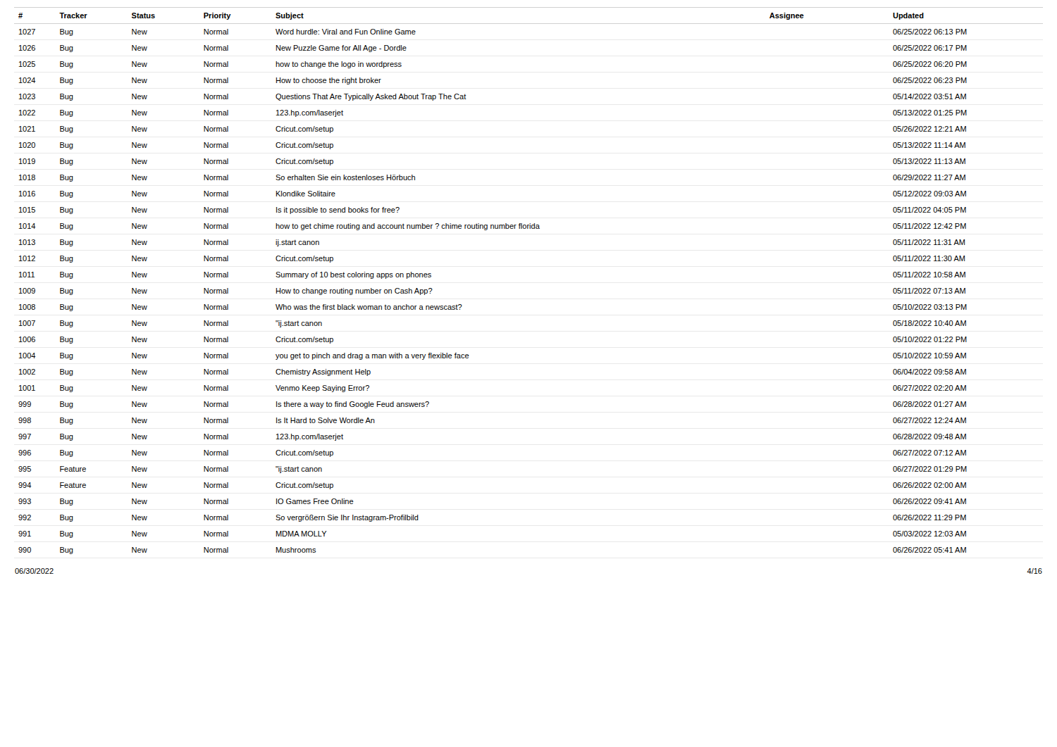| # | Tracker | Status | Priority | Subject | Assignee | Updated |
| --- | --- | --- | --- | --- | --- | --- |
| 1027 | Bug | New | Normal | Word hurdle: Viral and Fun Online Game | | 06/25/2022 06:13 PM |
| 1026 | Bug | New | Normal | New Puzzle Game for All Age - Dordle | | 06/25/2022 06:17 PM |
| 1025 | Bug | New | Normal | how to change the logo in wordpress | | 06/25/2022 06:20 PM |
| 1024 | Bug | New | Normal | How to choose the right broker | | 06/25/2022 06:23 PM |
| 1023 | Bug | New | Normal | Questions That Are Typically Asked About Trap The Cat | | 05/14/2022 03:51 AM |
| 1022 | Bug | New | Normal | 123.hp.com/laserjet | | 05/13/2022 01:25 PM |
| 1021 | Bug | New | Normal | Cricut.com/setup | | 05/26/2022 12:21 AM |
| 1020 | Bug | New | Normal | Cricut.com/setup | | 05/13/2022 11:14 AM |
| 1019 | Bug | New | Normal | Cricut.com/setup | | 05/13/2022 11:13 AM |
| 1018 | Bug | New | Normal | So erhalten Sie ein kostenloses Hörbuch | | 06/29/2022 11:27 AM |
| 1016 | Bug | New | Normal | Klondike Solitaire | | 05/12/2022 09:03 AM |
| 1015 | Bug | New | Normal | Is it possible to send books for free? | | 05/11/2022 04:05 PM |
| 1014 | Bug | New | Normal | how to get chime routing and account number ? chime routing number florida | | 05/11/2022 12:42 PM |
| 1013 | Bug | New | Normal | ij.start canon | | 05/11/2022 11:31 AM |
| 1012 | Bug | New | Normal | Cricut.com/setup | | 05/11/2022 11:30 AM |
| 1011 | Bug | New | Normal | Summary of 10 best coloring apps on phones | | 05/11/2022 10:58 AM |
| 1009 | Bug | New | Normal | How to change routing number on Cash App? | | 05/11/2022 07:13 AM |
| 1008 | Bug | New | Normal | Who was the first black woman to anchor a newscast? | | 05/10/2022 03:13 PM |
| 1007 | Bug | New | Normal | "ij.start canon | | 05/18/2022 10:40 AM |
| 1006 | Bug | New | Normal | Cricut.com/setup | | 05/10/2022 01:22 PM |
| 1004 | Bug | New | Normal | you get to pinch and drag a man with a very flexible face | | 05/10/2022 10:59 AM |
| 1002 | Bug | New | Normal | Chemistry Assignment Help | | 06/04/2022 09:58 AM |
| 1001 | Bug | New | Normal | Venmo Keep Saying Error? | | 06/27/2022 02:20 AM |
| 999 | Bug | New | Normal | Is there a way to find Google Feud answers? | | 06/28/2022 01:27 AM |
| 998 | Bug | New | Normal | Is It Hard to Solve Wordle An | | 06/27/2022 12:24 AM |
| 997 | Bug | New | Normal | 123.hp.com/laserjet | | 06/28/2022 09:48 AM |
| 996 | Bug | New | Normal | Cricut.com/setup | | 06/27/2022 07:12 AM |
| 995 | Feature | New | Normal | "ij.start canon | | 06/27/2022 01:29 PM |
| 994 | Feature | New | Normal | Cricut.com/setup | | 06/26/2022 02:00 AM |
| 993 | Bug | New | Normal | IO Games Free Online | | 06/26/2022 09:41 AM |
| 992 | Bug | New | Normal | So vergrößern Sie Ihr Instagram-Profilbild | | 06/26/2022 11:29 PM |
| 991 | Bug | New | Normal | MDMA MOLLY | | 05/03/2022 12:03 AM |
| 990 | Bug | New | Normal | Mushrooms | | 06/26/2022 05:41 AM |
| 06/30/2022 | 4/16 |